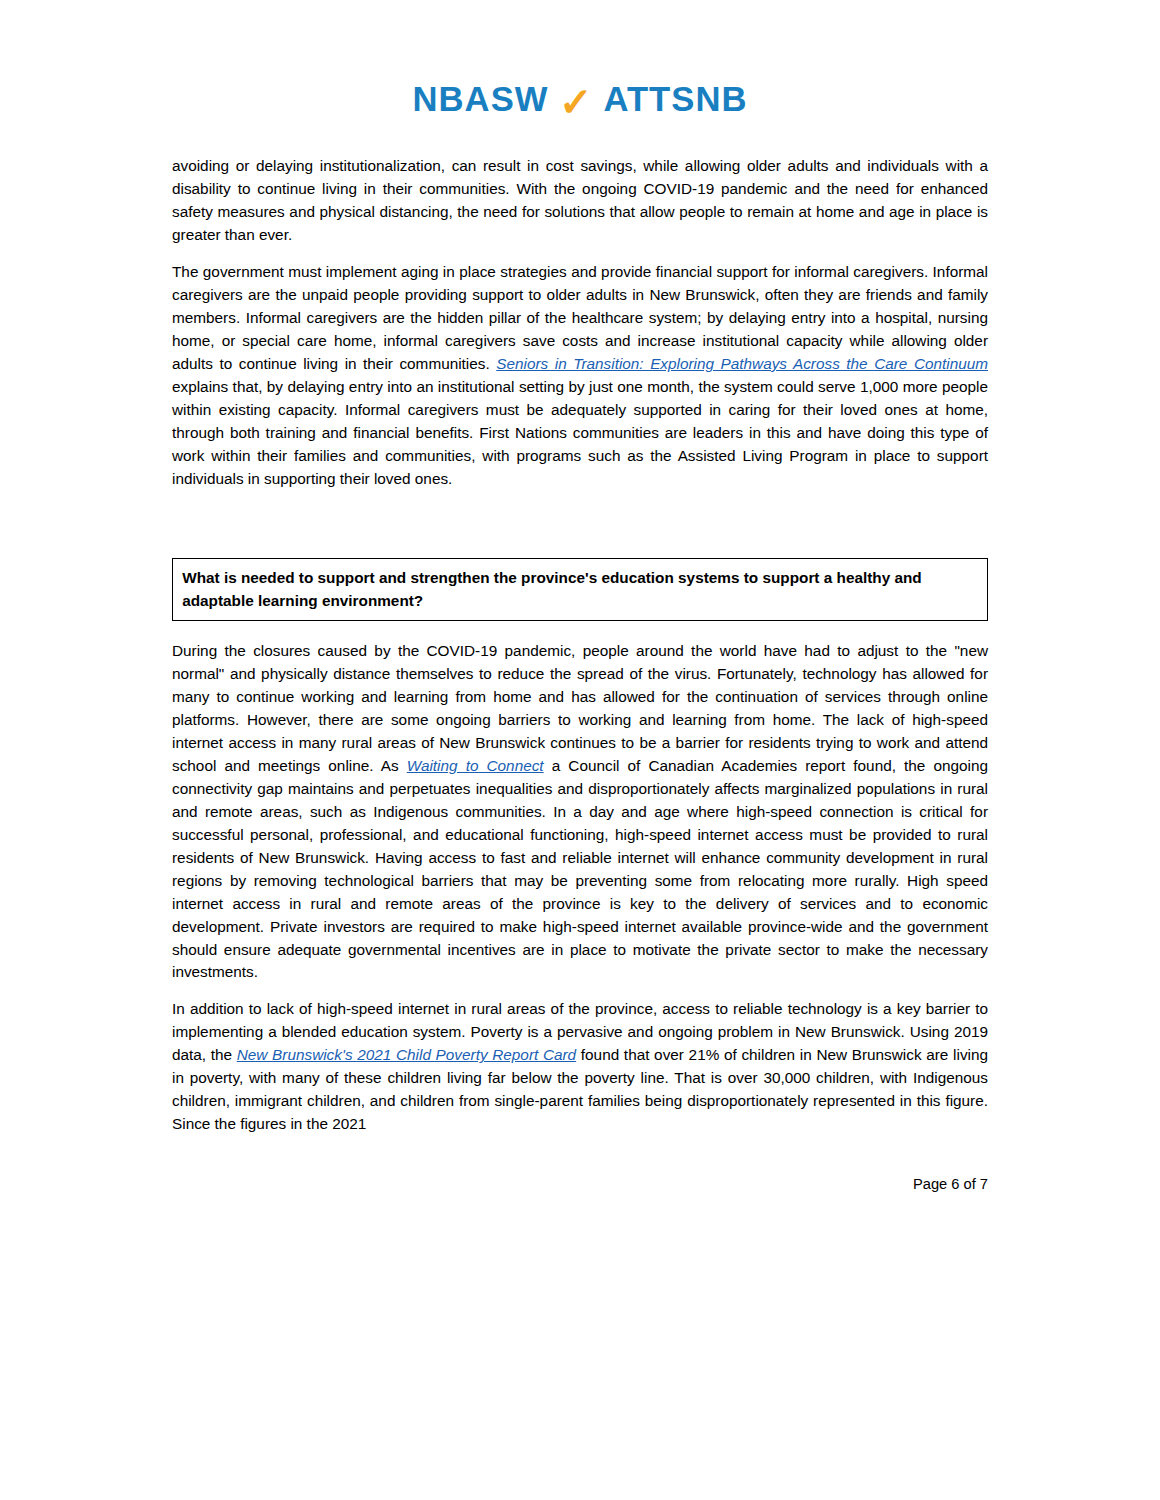NBASW ✓ ATTSNB
avoiding or delaying institutionalization, can result in cost savings, while allowing older adults and individuals with a disability to continue living in their communities. With the ongoing COVID-19 pandemic and the need for enhanced safety measures and physical distancing, the need for solutions that allow people to remain at home and age in place is greater than ever.
The government must implement aging in place strategies and provide financial support for informal caregivers. Informal caregivers are the unpaid people providing support to older adults in New Brunswick, often they are friends and family members. Informal caregivers are the hidden pillar of the healthcare system; by delaying entry into a hospital, nursing home, or special care home, informal caregivers save costs and increase institutional capacity while allowing older adults to continue living in their communities. Seniors in Transition: Exploring Pathways Across the Care Continuum explains that, by delaying entry into an institutional setting by just one month, the system could serve 1,000 more people within existing capacity. Informal caregivers must be adequately supported in caring for their loved ones at home, through both training and financial benefits. First Nations communities are leaders in this and have doing this type of work within their families and communities, with programs such as the Assisted Living Program in place to support individuals in supporting their loved ones.
What is needed to support and strengthen the province's education systems to support a healthy and adaptable learning environment?
During the closures caused by the COVID-19 pandemic, people around the world have had to adjust to the "new normal" and physically distance themselves to reduce the spread of the virus. Fortunately, technology has allowed for many to continue working and learning from home and has allowed for the continuation of services through online platforms. However, there are some ongoing barriers to working and learning from home. The lack of high-speed internet access in many rural areas of New Brunswick continues to be a barrier for residents trying to work and attend school and meetings online. As Waiting to Connect a Council of Canadian Academies report found, the ongoing connectivity gap maintains and perpetuates inequalities and disproportionately affects marginalized populations in rural and remote areas, such as Indigenous communities. In a day and age where high-speed connection is critical for successful personal, professional, and educational functioning, high-speed internet access must be provided to rural residents of New Brunswick. Having access to fast and reliable internet will enhance community development in rural regions by removing technological barriers that may be preventing some from relocating more rurally. High speed internet access in rural and remote areas of the province is key to the delivery of services and to economic development. Private investors are required to make high-speed internet available province-wide and the government should ensure adequate governmental incentives are in place to motivate the private sector to make the necessary investments.
In addition to lack of high-speed internet in rural areas of the province, access to reliable technology is a key barrier to implementing a blended education system. Poverty is a pervasive and ongoing problem in New Brunswick. Using 2019 data, the New Brunswick's 2021 Child Poverty Report Card found that over 21% of children in New Brunswick are living in poverty, with many of these children living far below the poverty line. That is over 30,000 children, with Indigenous children, immigrant children, and children from single-parent families being disproportionately represented in this figure. Since the figures in the 2021
Page 6 of 7